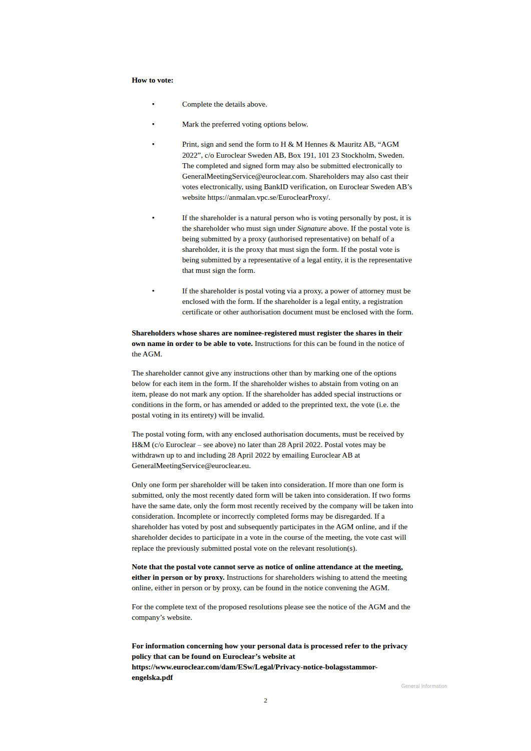How to vote:
Complete the details above.
Mark the preferred voting options below.
Print, sign and send the form to H & M Hennes & Mauritz AB, “AGM 2022”, c/o Euroclear Sweden AB, Box 191, 101 23 Stockholm, Sweden. The completed and signed form may also be submitted electronically to GeneralMeetingService@euroclear.com. Shareholders may also cast their votes electronically, using BankID verification, on Euroclear Sweden AB’s website https://anmalan.vpc.se/EuroclearProxy/.
If the shareholder is a natural person who is voting personally by post, it is the shareholder who must sign under Signature above. If the postal vote is being submitted by a proxy (authorised representative) on behalf of a shareholder, it is the proxy that must sign the form. If the postal vote is being submitted by a representative of a legal entity, it is the representative that must sign the form.
If the shareholder is postal voting via a proxy, a power of attorney must be enclosed with the form. If the shareholder is a legal entity, a registration certificate or other authorisation document must be enclosed with the form.
Shareholders whose shares are nominee-registered must register the shares in their own name in order to be able to vote. Instructions for this can be found in the notice of the AGM.
The shareholder cannot give any instructions other than by marking one of the options below for each item in the form. If the shareholder wishes to abstain from voting on an item, please do not mark any option. If the shareholder has added special instructions or conditions in the form, or has amended or added to the preprinted text, the vote (i.e. the postal voting in its entirety) will be invalid.
The postal voting form, with any enclosed authorisation documents, must be received by H&M (c/o Euroclear – see above) no later than 28 April 2022. Postal votes may be withdrawn up to and including 28 April 2022 by emailing Euroclear AB at GeneralMeetingService@euroclear.eu.
Only one form per shareholder will be taken into consideration. If more than one form is submitted, only the most recently dated form will be taken into consideration. If two forms have the same date, only the form most recently received by the company will be taken into consideration. Incomplete or incorrectly completed forms may be disregarded. If a shareholder has voted by post and subsequently participates in the AGM online, and if the shareholder decides to participate in a vote in the course of the meeting, the vote cast will replace the previously submitted postal vote on the relevant resolution(s).
Note that the postal vote cannot serve as notice of online attendance at the meeting, either in person or by proxy. Instructions for shareholders wishing to attend the meeting online, either in person or by proxy, can be found in the notice convening the AGM.
For the complete text of the proposed resolutions please see the notice of the AGM and the company’s website.
For information concerning how your personal data is processed refer to the privacy policy that can be found on Euroclear’s website at https://www.euroclear.com/dam/ESw/Legal/Privacy-notice-bolagsstammor-engelska.pdf
General Information
2